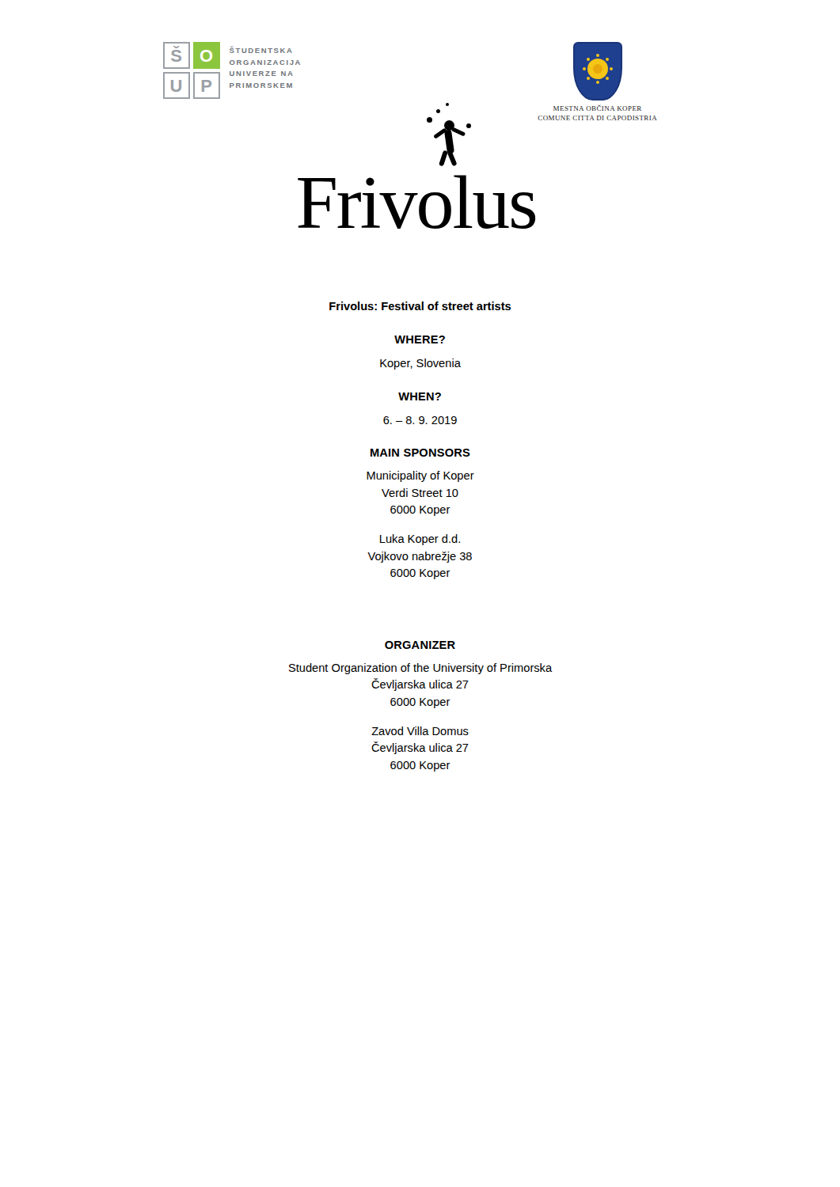Š
O
U
P
Študentska Organizacija Univerze na Primorskem
MESTNA OBČINA KOPER COMUNE CITTA DI CAPODISTRIA
Frivolus
Frivolus: Festival of street artists
WHERE?
Koper, Slovenia
WHEN?
6. – 8. 9. 2019
MAIN SPONSORS
Municipality of Koper
Verdi Street 10
6000 Koper
Luka Koper d.d.
Vojkovo nabrežje 38
6000 Koper
ORGANIZER
Student Organization of the University of Primorska
Čevljarska ulica 27
6000 Koper
Zavod Villa Domus
Čevljarska ulica 27
6000 Koper